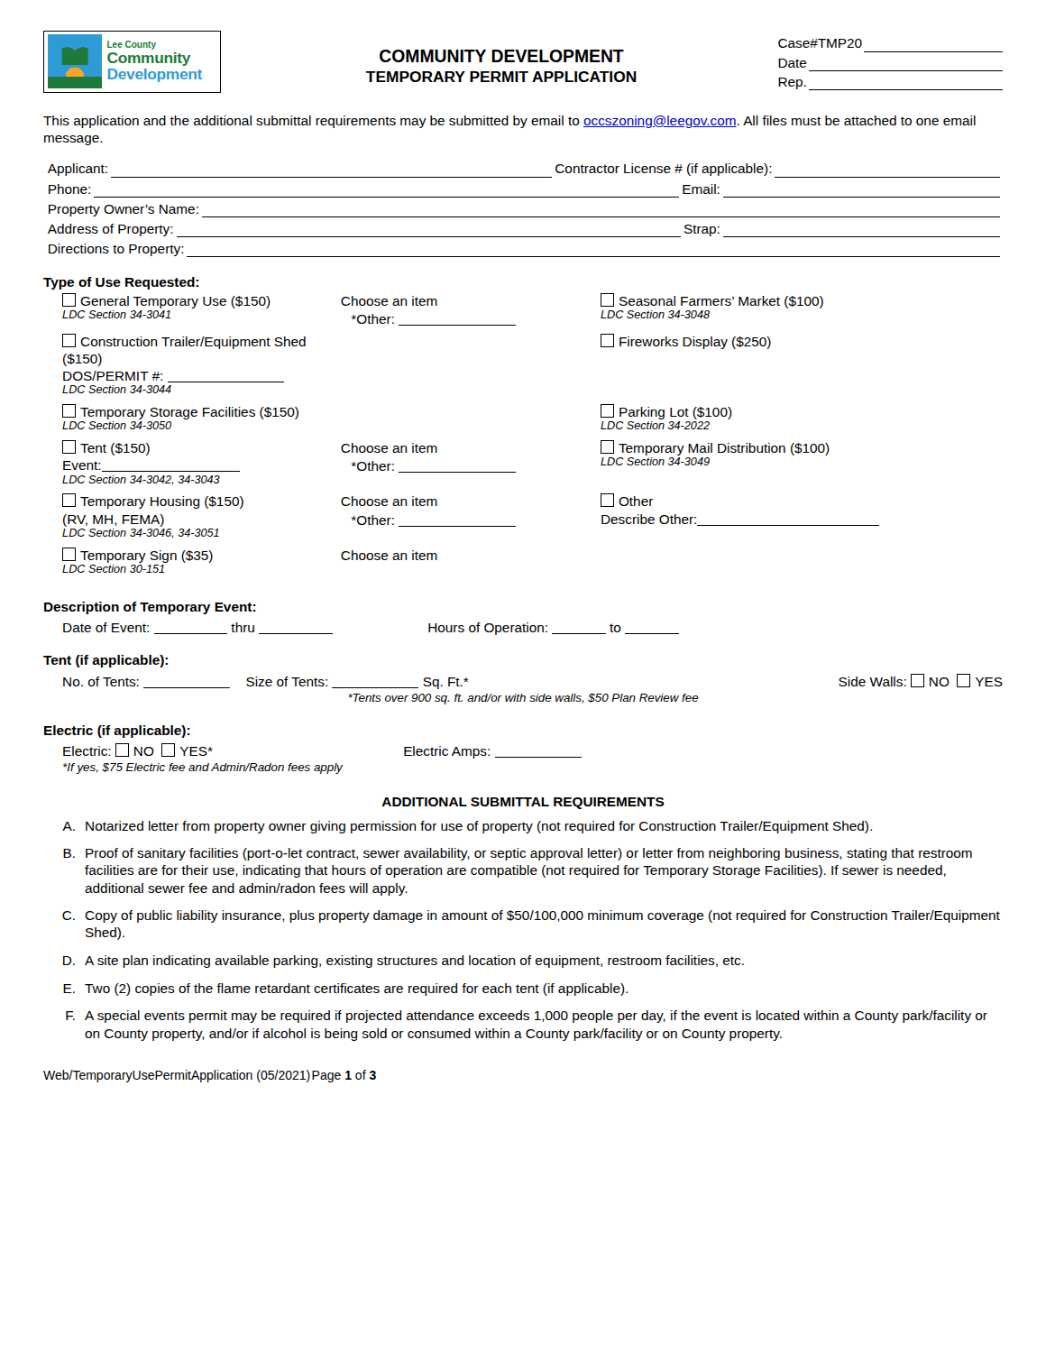Lee County
Community
Development
COMMUNITY DEVELOPMENT
TEMPORARY PERMIT APPLICATION
Case#TMP20
Date
Rep.
This application and the additional submittal requirements may be submitted by email to occszoning@leegov.com. All files must be attached to one email message.
Applicant: Contractor License # (if applicable):
Phone: Email:
Property Owner’s Name:
Address of Property: Strap:
Directions to Property:
Type of Use Requested:
| General Temporary Use ($150) LDC Section 34-3041 | Choose an item *Other: | Seasonal Farmers’ Market ($100) LDC Section 34-3048 |
| Construction Trailer/Equipment Shed ($150) DOS/PERMIT #: LDC Section 34-3044 | | Fireworks Display ($250) |
| Temporary Storage Facilities ($150) LDC Section 34-3050 | | Parking Lot ($100) LDC Section 34-2022 |
| Tent ($150) Event: LDC Section 34-3042, 34-3043 | Choose an item *Other: | Temporary Mail Distribution ($100) LDC Section 34-3049 |
| Temporary Housing ($150) (RV, MH, FEMA) LDC Section 34-3046, 34-3051 | Choose an item *Other: | Other Describe Other: |
| Temporary Sign ($35) LDC Section 30-151 | Choose an item | |
Description of Temporary Event:
Date of Event: thru
Hours of Operation: to
Tent (if applicable):
No. of Tents:
Size of Tents: Sq. Ft.*
Side Walls: NO YES
*Tents over 900 sq. ft. and/or with side walls, $50 Plan Review fee
Electric (if applicable):
Electric: NO YES*
Electric Amps:
*If yes, $75 Electric fee and Admin/Radon fees apply
ADDITIONAL SUBMITTAL REQUIREMENTS
Notarized letter from property owner giving permission for use of property (not required for Construction Trailer/Equipment Shed).
Proof of sanitary facilities (port-o-let contract, sewer availability, or septic approval letter) or letter from neighboring business, stating that restroom facilities are for their use, indicating that hours of operation are compatible (not required for Temporary Storage Facilities). If sewer is needed, additional sewer fee and admin/radon fees will apply.
Copy of public liability insurance, plus property damage in amount of $50/100,000 minimum coverage (not required for Construction Trailer/Equipment Shed).
A site plan indicating available parking, existing structures and location of equipment, restroom facilities, etc.
Two (2) copies of the flame retardant certificates are required for each tent (if applicable).
A special events permit may be required if projected attendance exceeds 1,000 people per day, if the event is located within a County park/facility or on County property, and/or if alcohol is being sold or consumed within a County park/facility or on County property.
Web/TemporaryUsePermitApplication (05/2021)
Page 1 of 3